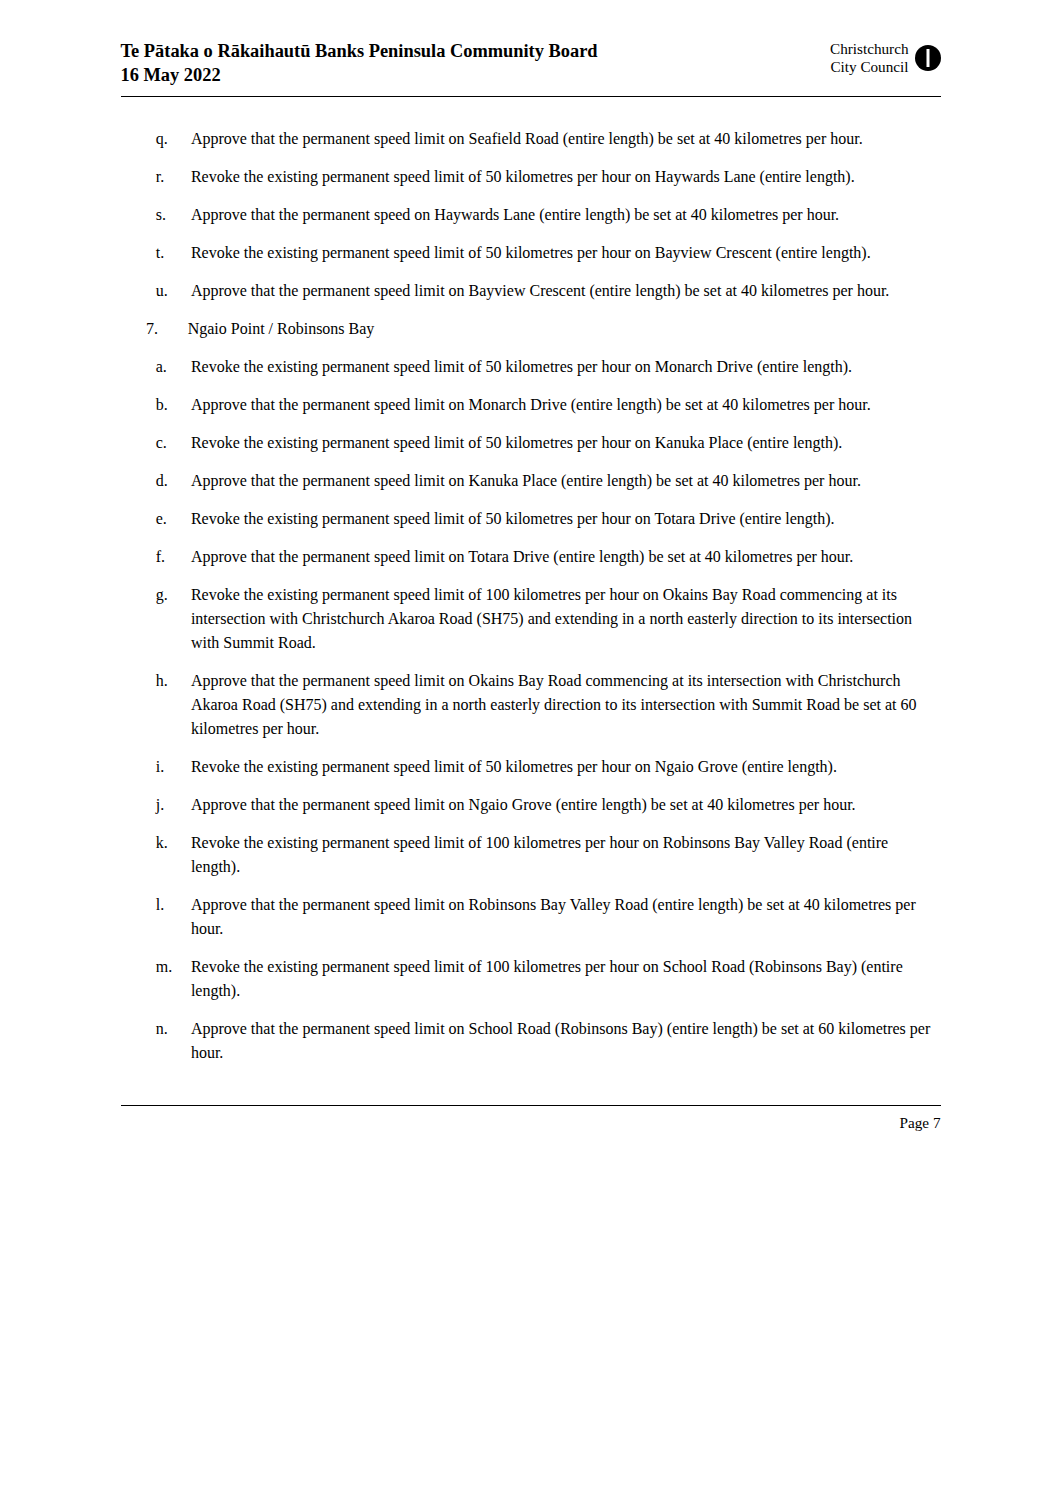Te Pātaka o Rākaihautū Banks Peninsula Community Board
16 May 2022
Christchurch
City Council
q. Approve that the permanent speed limit on Seafield Road (entire length) be set at 40 kilometres per hour.
r. Revoke the existing permanent speed limit of 50 kilometres per hour on Haywards Lane (entire length).
s. Approve that the permanent speed on Haywards Lane (entire length) be set at 40 kilometres per hour.
t. Revoke the existing permanent speed limit of 50 kilometres per hour on Bayview Crescent (entire length).
u. Approve that the permanent speed limit on Bayview Crescent (entire length) be set at 40 kilometres per hour.
7. Ngaio Point / Robinsons Bay
a. Revoke the existing permanent speed limit of 50 kilometres per hour on Monarch Drive (entire length).
b. Approve that the permanent speed limit on Monarch Drive (entire length) be set at 40 kilometres per hour.
c. Revoke the existing permanent speed limit of 50 kilometres per hour on Kanuka Place (entire length).
d. Approve that the permanent speed limit on Kanuka Place (entire length) be set at 40 kilometres per hour.
e. Revoke the existing permanent speed limit of 50 kilometres per hour on Totara Drive (entire length).
f. Approve that the permanent speed limit on Totara Drive (entire length) be set at 40 kilometres per hour.
g. Revoke the existing permanent speed limit of 100 kilometres per hour on Okains Bay Road commencing at its intersection with Christchurch Akaroa Road (SH75) and extending in a north easterly direction to its intersection with Summit Road.
h. Approve that the permanent speed limit on Okains Bay Road commencing at its intersection with Christchurch Akaroa Road (SH75) and extending in a north easterly direction to its intersection with Summit Road be set at 60 kilometres per hour.
i. Revoke the existing permanent speed limit of 50 kilometres per hour on Ngaio Grove (entire length).
j. Approve that the permanent speed limit on Ngaio Grove (entire length) be set at 40 kilometres per hour.
k. Revoke the existing permanent speed limit of 100 kilometres per hour on Robinsons Bay Valley Road (entire length).
l. Approve that the permanent speed limit on Robinsons Bay Valley Road (entire length) be set at 40 kilometres per hour.
m. Revoke the existing permanent speed limit of 100 kilometres per hour on School Road (Robinsons Bay) (entire length).
n. Approve that the permanent speed limit on School Road (Robinsons Bay) (entire length) be set at 60 kilometres per hour.
Page 7